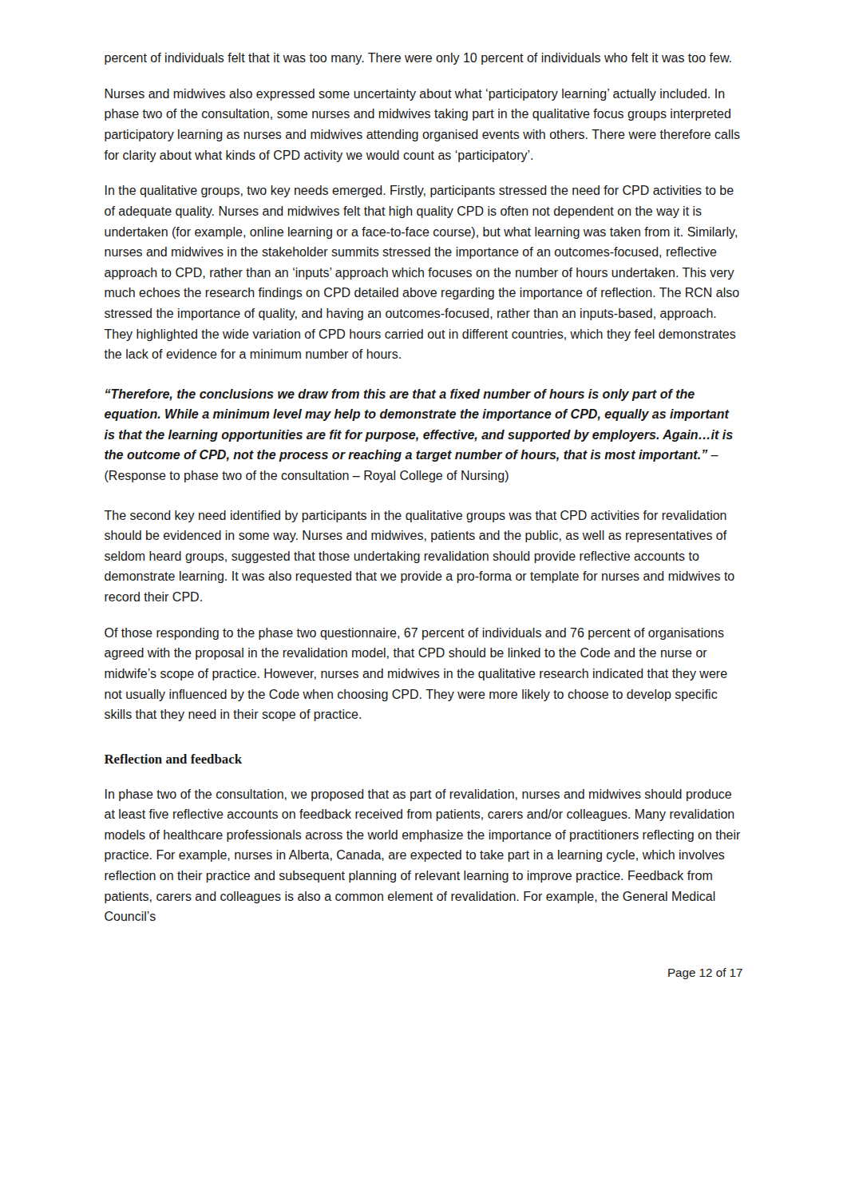percent of individuals felt that it was too many. There were only 10 percent of individuals who felt it was too few.
Nurses and midwives also expressed some uncertainty about what ‘participatory learning’ actually included. In phase two of the consultation, some nurses and midwives taking part in the qualitative focus groups interpreted participatory learning as nurses and midwives attending organised events with others. There were therefore calls for clarity about what kinds of CPD activity we would count as ‘participatory’.
In the qualitative groups, two key needs emerged. Firstly, participants stressed the need for CPD activities to be of adequate quality. Nurses and midwives felt that high quality CPD is often not dependent on the way it is undertaken (for example, online learning or a face-to-face course), but what learning was taken from it. Similarly, nurses and midwives in the stakeholder summits stressed the importance of an outcomes-focused, reflective approach to CPD, rather than an ‘inputs’ approach which focuses on the number of hours undertaken. This very much echoes the research findings on CPD detailed above regarding the importance of reflection. The RCN also stressed the importance of quality, and having an outcomes-focused, rather than an inputs-based, approach. They highlighted the wide variation of CPD hours carried out in different countries, which they feel demonstrates the lack of evidence for a minimum number of hours.
“Therefore, the conclusions we draw from this are that a fixed number of hours is only part of the equation. While a minimum level may help to demonstrate the importance of CPD, equally as important is that the learning opportunities are fit for purpose, effective, and supported by employers. Again…it is the outcome of CPD, not the process or reaching a target number of hours, that is most important.” – (Response to phase two of the consultation – Royal College of Nursing)
The second key need identified by participants in the qualitative groups was that CPD activities for revalidation should be evidenced in some way. Nurses and midwives, patients and the public, as well as representatives of seldom heard groups, suggested that those undertaking revalidation should provide reflective accounts to demonstrate learning. It was also requested that we provide a pro-forma or template for nurses and midwives to record their CPD.
Of those responding to the phase two questionnaire, 67 percent of individuals and 76 percent of organisations agreed with the proposal in the revalidation model, that CPD should be linked to the Code and the nurse or midwife’s scope of practice. However, nurses and midwives in the qualitative research indicated that they were not usually influenced by the Code when choosing CPD. They were more likely to choose to develop specific skills that they need in their scope of practice.
Reflection and feedback
In phase two of the consultation, we proposed that as part of revalidation, nurses and midwives should produce at least five reflective accounts on feedback received from patients, carers and/or colleagues. Many revalidation models of healthcare professionals across the world emphasize the importance of practitioners reflecting on their practice. For example, nurses in Alberta, Canada, are expected to take part in a learning cycle, which involves reflection on their practice and subsequent planning of relevant learning to improve practice. Feedback from patients, carers and colleagues is also a common element of revalidation. For example, the General Medical Council’s
Page 12 of 17